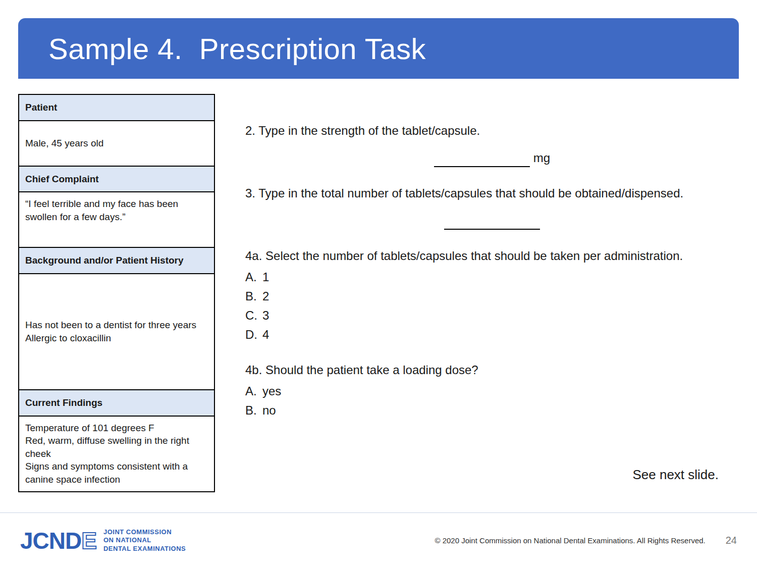Sample 4. Prescription Task
Patient
Male, 45 years old
Chief Complaint
“I feel terrible and my face has been swollen for a few days.”
Background and/or Patient History
Has not been to a dentist for three years
Allergic to cloxacillin
Current Findings
Temperature of 101 degrees F
Red, warm, diffuse swelling in the right cheek
Signs and symptoms consistent with a canine space infection
2. Type in the strength of the tablet/capsule.
mg
3. Type in the total number of tablets/capsules that should be obtained/dispensed.
4a. Select the number of tablets/capsules that should be taken per administration.
A. 1
B. 2
C. 3
D. 4
4b. Should the patient take a loading dose?
A. yes
B. no
See next slide.
JCNDE
JOINT COMMISSION
ON NATIONAL
DENTAL EXAMINATIONS
© 2020 Joint Commission on National Dental Examinations. All Rights Reserved. 24